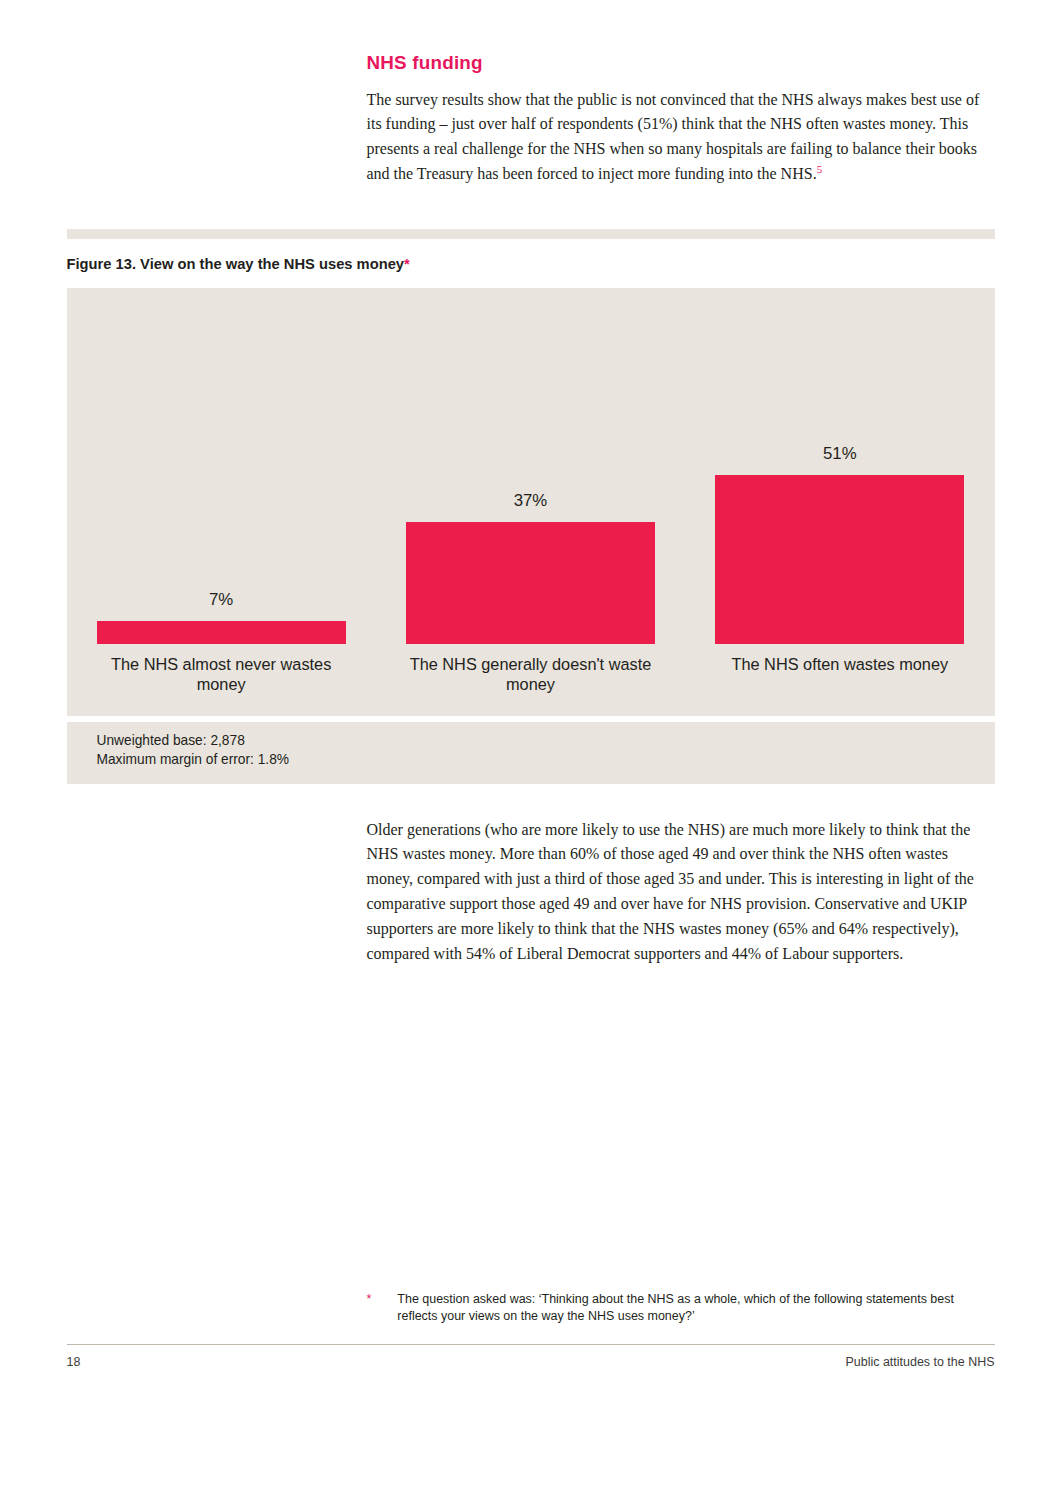NHS funding
The survey results show that the public is not convinced that the NHS always makes best use of its funding – just over half of respondents (51%) think that the NHS often wastes money. This presents a real challenge for the NHS when so many hospitals are failing to balance their books and the Treasury has been forced to inject more funding into the NHS.5
Figure 13. View on the way the NHS uses money*
7%
37%
51%
The NHS almost never wastes money
The NHS generally doesn't waste money
The NHS often wastes money
Unweighted base: 2,878
Maximum margin of error: 1.8%
Older generations (who are more likely to use the NHS) are much more likely to think that the NHS wastes money. More than 60% of those aged 49 and over think the NHS often wastes money, compared with just a third of those aged 35 and under. This is interesting in light of the comparative support those aged 49 and over have for NHS provision. Conservative and UKIP supporters are more likely to think that the NHS wastes money (65% and 64% respectively), compared with 54% of Liberal Democrat supporters and 44% of Labour supporters.
* The question asked was: ‘Thinking about the NHS as a whole, which of the following statements best reflects your views on the way the NHS uses money?’
18 Public attitudes to the NHS